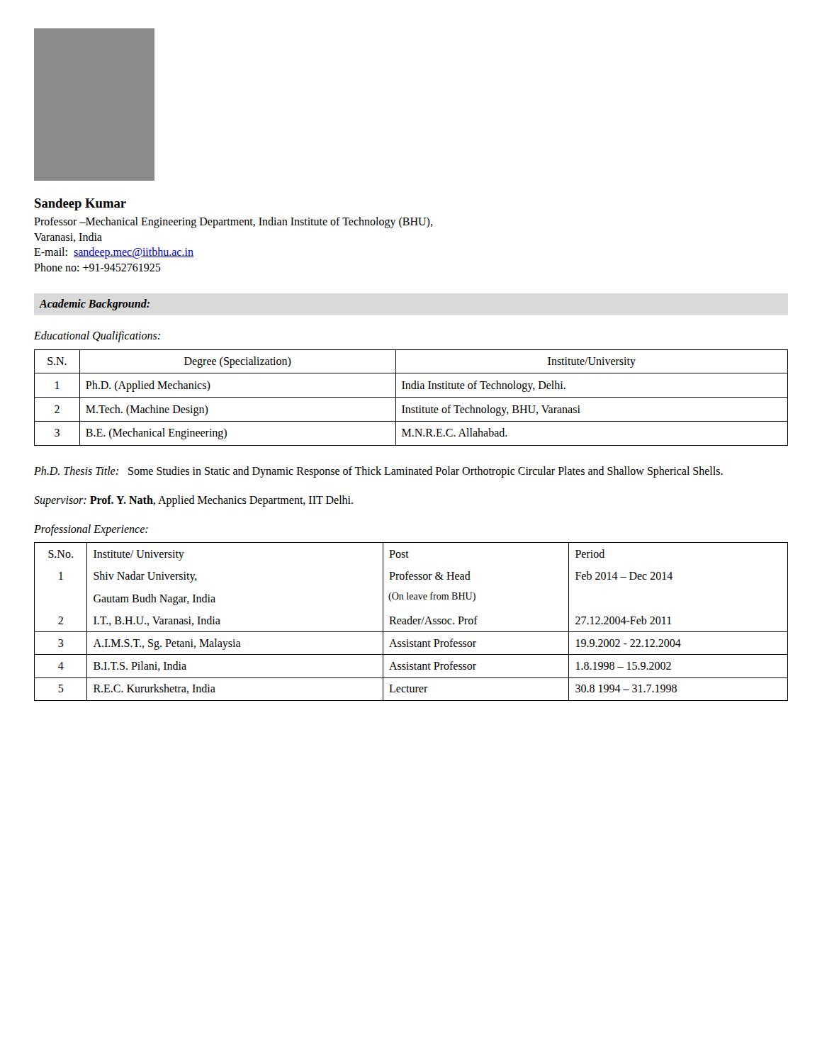Sandeep Kumar
Professor –Mechanical Engineering Department, Indian Institute of Technology (BHU),
Varanasi, India
E-mail: sandeep.mec@iitbhu.ac.in
Phone no: +91-9452761925
Academic Background:
Educational Qualifications:
| S.N. | Degree (Specialization) | Institute/University |
| --- | --- | --- |
| 1 | Ph.D. (Applied Mechanics) | India Institute of Technology, Delhi. |
| 2 | M.Tech. (Machine Design) | Institute of Technology, BHU, Varanasi |
| 3 | B.E. (Mechanical Engineering) | M.N.R.E.C. Allahabad. |
Ph.D. Thesis Title: Some Studies in Static and Dynamic Response of Thick Laminated Polar Orthotropic Circular Plates and Shallow Spherical Shells.
Supervisor: Prof. Y. Nath, Applied Mechanics Department, IIT Delhi.
Professional Experience:
| S.No. | Institute/ University | Post | Period |
| 1 | Shiv Nadar University, | Professor & Head | Feb 2014 – Dec 2014 |
| | Gautam Budh Nagar, India | (On leave from BHU) | |
| 2 | I.T., B.H.U., Varanasi, India | Reader/Assoc. Prof | 27.12.2004-Feb 2011 |
| 3 | A.I.M.S.T., Sg. Petani, Malaysia | Assistant Professor | 19.9.2002 - 22.12.2004 |
| 4 | B.I.T.S. Pilani, India | Assistant Professor | 1.8.1998 – 15.9.2002 |
| 5 | R.E.C. Kururkshetra, India | Lecturer | 30.8 1994 – 31.7.1998 |